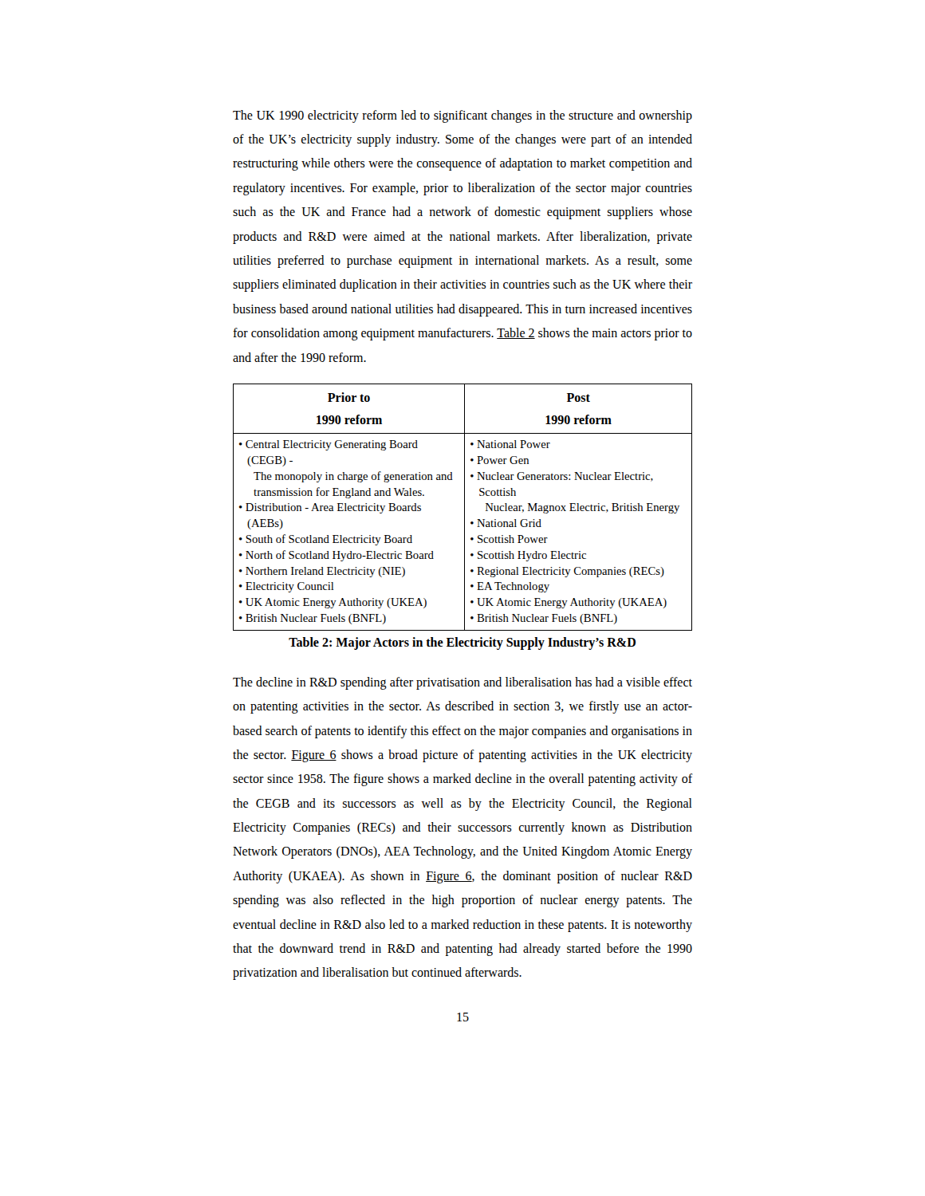The UK 1990 electricity reform led to significant changes in the structure and ownership of the UK’s electricity supply industry. Some of the changes were part of an intended restructuring while others were the consequence of adaptation to market competition and regulatory incentives. For example, prior to liberalization of the sector major countries such as the UK and France had a network of domestic equipment suppliers whose products and R&D were aimed at the national markets. After liberalization, private utilities preferred to purchase equipment in international markets. As a result, some suppliers eliminated duplication in their activities in countries such as the UK where their business based around national utilities had disappeared. This in turn increased incentives for consolidation among equipment manufacturers. Table 2 shows the main actors prior to and after the 1990 reform.
| Prior to 1990 reform | Post 1990 reform |
| --- | --- |
| • Central Electricity Generating Board (CEGB) - The monopoly in charge of generation and transmission for England and Wales. • Distribution - Area Electricity Boards (AEBs) • South of Scotland Electricity Board • North of Scotland Hydro-Electric Board • Northern Ireland Electricity (NIE) • Electricity Council • UK Atomic Energy Authority (UKEA) • British Nuclear Fuels (BNFL) | • National Power • Power Gen • Nuclear Generators: Nuclear Electric, Scottish Nuclear, Magnox Electric, British Energy • National Grid • Scottish Power • Scottish Hydro Electric • Regional Electricity Companies (RECs) • EA Technology • UK Atomic Energy Authority (UKAEA) • British Nuclear Fuels (BNFL) |
Table 2: Major Actors in the Electricity Supply Industry’s R&D
The decline in R&D spending after privatisation and liberalisation has had a visible effect on patenting activities in the sector. As described in section 3, we firstly use an actor-based search of patents to identify this effect on the major companies and organisations in the sector. Figure 6 shows a broad picture of patenting activities in the UK electricity sector since 1958. The figure shows a marked decline in the overall patenting activity of the CEGB and its successors as well as by the Electricity Council, the Regional Electricity Companies (RECs) and their successors currently known as Distribution Network Operators (DNOs), AEA Technology, and the United Kingdom Atomic Energy Authority (UKAEA). As shown in Figure 6, the dominant position of nuclear R&D spending was also reflected in the high proportion of nuclear energy patents. The eventual decline in R&D also led to a marked reduction in these patents. It is noteworthy that the downward trend in R&D and patenting had already started before the 1990 privatization and liberalisation but continued afterwards.
15